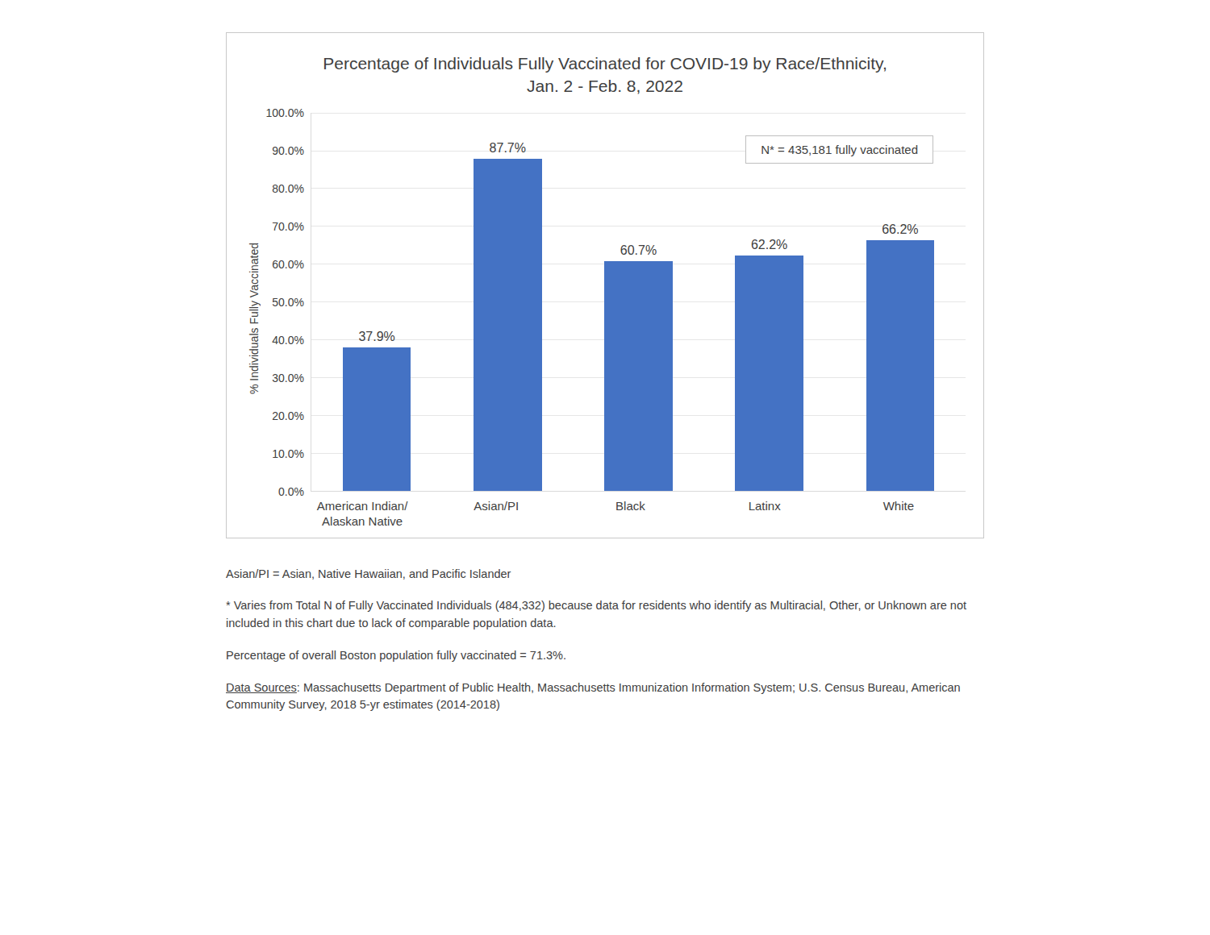Percentage of Individuals Fully Vaccinated for COVID-19 by Race/Ethnicity,
Jan. 2 - Feb. 8, 2022
% Individuals Fully Vaccinated
100.0% 90.0% 80.0% 70.0% 60.0% 50.0% 40.0% 30.0% 20.0% 10.0% 0.0%
N* = 435,181 fully vaccinated
37.9%
87.7%
60.7%
62.2%
66.2%
American Indian/
Alaskan Native
Asian/PI
Black
Latinx
White
Asian/PI = Asian, Native Hawaiian, and Pacific Islander
* Varies from Total N of Fully Vaccinated Individuals (484,332) because data for residents who identify as Multiracial, Other, or Unknown are not included in this chart due to lack of comparable population data.
Percentage of overall Boston population fully vaccinated = 71.3%.
Data Sources: Massachusetts Department of Public Health, Massachusetts Immunization Information System; U.S. Census Bureau, American Community Survey, 2018 5-yr estimates (2014-2018)